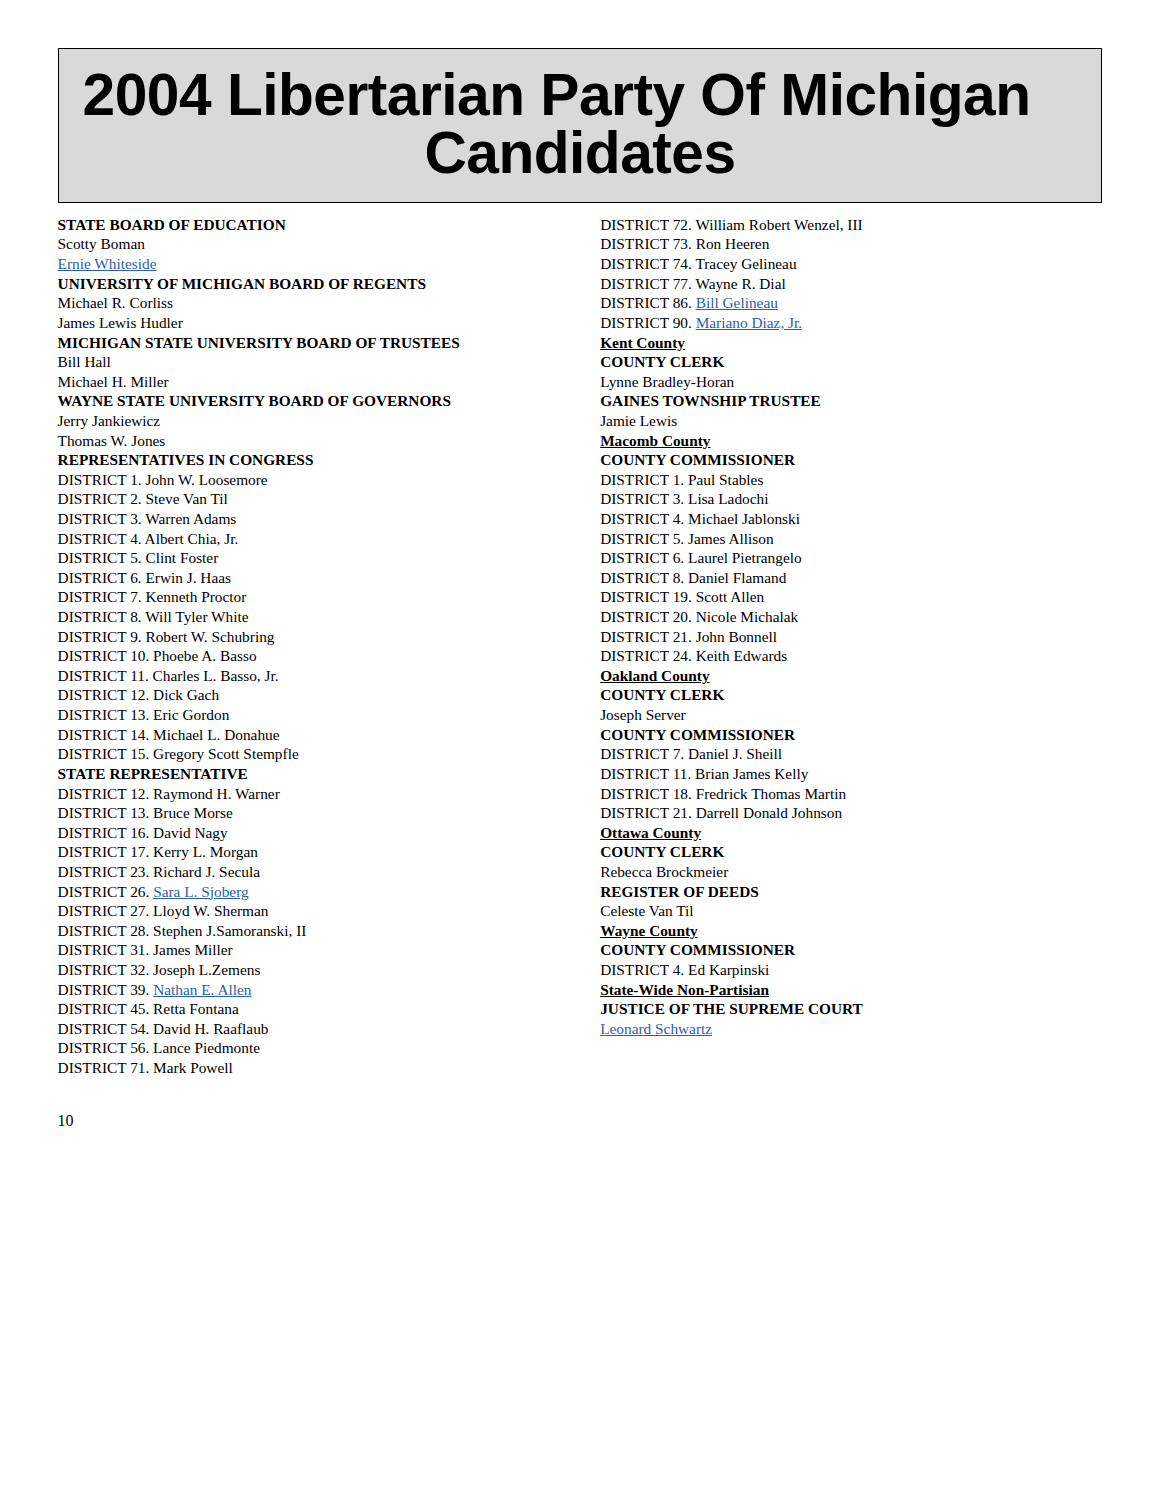2004 Libertarian Party Of Michigan Candidates
State Board of Education
Scotty Boman
Ernie Whiteside
University of Michigan Board of Regents
Michael R. Corliss
James Lewis Hudler
Michigan State University Board of Trustees
Bill Hall
Michael H. Miller
Wayne State University Board of Governors
Jerry Jankiewicz
Thomas W. Jones
Representatives in Congress
DISTRICT 1. John W. Loosemore
DISTRICT 2. Steve Van Til
DISTRICT 3. Warren Adams
DISTRICT 4. Albert Chia, Jr.
DISTRICT 5. Clint Foster
DISTRICT 6. Erwin J. Haas
DISTRICT 7. Kenneth Proctor
DISTRICT 8. Will Tyler White
DISTRICT 9. Robert W. Schubring
DISTRICT 10. Phoebe A. Basso
DISTRICT 11. Charles L. Basso, Jr.
DISTRICT 12. Dick Gach
DISTRICT 13. Eric Gordon
DISTRICT 14. Michael L. Donahue
DISTRICT 15. Gregory Scott Stempfle
State Representative
DISTRICT 12. Raymond H. Warner
DISTRICT 13. Bruce Morse
DISTRICT 16. David Nagy
DISTRICT 17. Kerry L. Morgan
DISTRICT 23. Richard J. Secula
DISTRICT 26. Sara L. Sjoberg
DISTRICT 27. Lloyd W. Sherman
DISTRICT 28. Stephen J.Samoranski, II
DISTRICT 31. James Miller
DISTRICT 32. Joseph L.Zemens
DISTRICT 39. Nathan E. Allen
DISTRICT 45. Retta Fontana
DISTRICT 54. David H. Raaflaub
DISTRICT 56. Lance Piedmonte
DISTRICT 71. Mark Powell
DISTRICT 72. William Robert Wenzel, III
DISTRICT 73. Ron Heeren
DISTRICT 74. Tracey Gelineau
DISTRICT 77. Wayne R. Dial
DISTRICT 86. Bill Gelineau
DISTRICT 90. Mariano Diaz, Jr.
Kent County
County Clerk
Lynne Bradley-Horan
Gaines Township Trustee
Jamie Lewis
Macomb County
County Commissioner
DISTRICT 1. Paul Stables
DISTRICT 3. Lisa Ladochi
DISTRICT 4. Michael Jablonski
DISTRICT 5. James Allison
DISTRICT 6. Laurel Pietrangelo
DISTRICT 8. Daniel Flamand
DISTRICT 19. Scott Allen
DISTRICT 20. Nicole Michalak
DISTRICT 21. John Bonnell
DISTRICT 24. Keith Edwards
Oakland County
County Clerk
Joseph Server
County Commissioner
DISTRICT 7. Daniel J. Sheill
DISTRICT 11. Brian James Kelly
DISTRICT 18. Fredrick Thomas Martin
DISTRICT 21. Darrell Donald Johnson
Ottawa County
County Clerk
Rebecca Brockmeier
Register of Deeds
Celeste Van Til
Wayne County
County Commissioner
DISTRICT 4. Ed Karpinski
State-Wide Non-Partisian
Justice of the Supreme Court
Leonard Schwartz
10